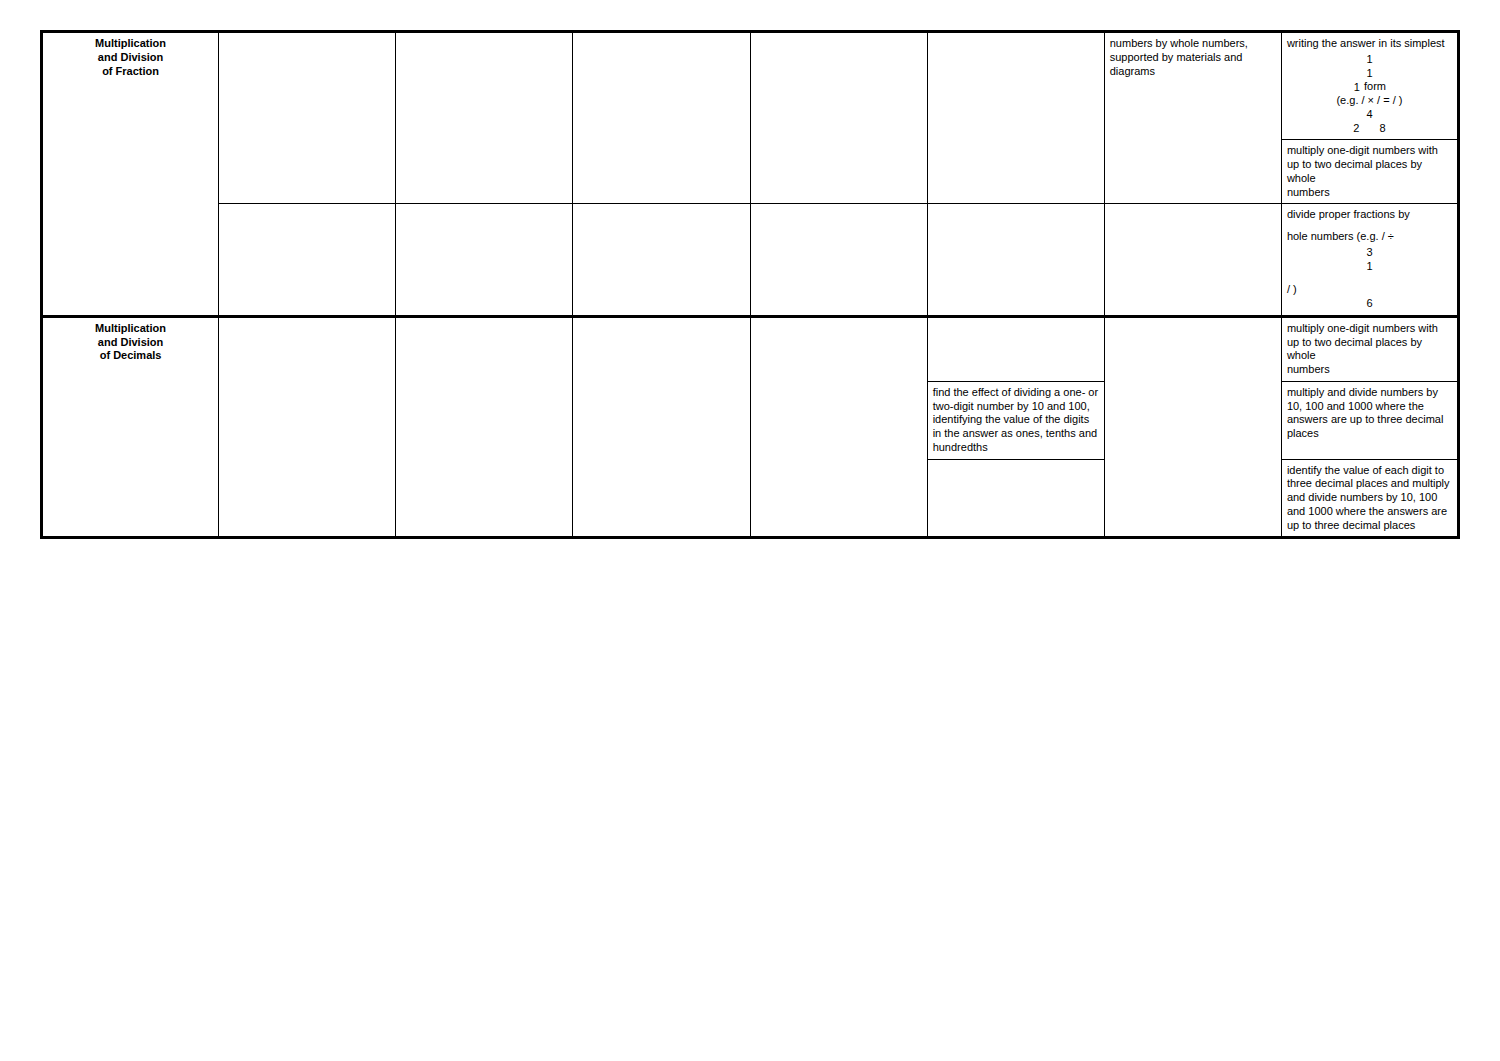| Multiplication and Division of Fraction | | | | | | numbers by whole numbers, supported by materials and diagrams | writing the answer in its simplest 1 1 1 form (e.g. / × / = / ) 4 2 8 |
| multiply one-digit numbers with up to two decimal places by whole numbers |
| | | | | | | divide proper fractions by hole numbers (e.g. / ÷ 3 1 / ) 6 |
| Multiplication and Division of Decimals | | | | | | | multiply one-digit numbers with up to two decimal places by whole numbers |
| find the effect of dividing a one- or two-digit number by 10 and 100, identifying the value of the digits in the answer as ones, tenths and hundredths | multiply and divide numbers by 10, 100 and 1000 where the answers are up to three decimal places |
| | identify the value of each digit to three decimal places and multiply and divide numbers by 10, 100 and 1000 where the answers are up to three decimal places |